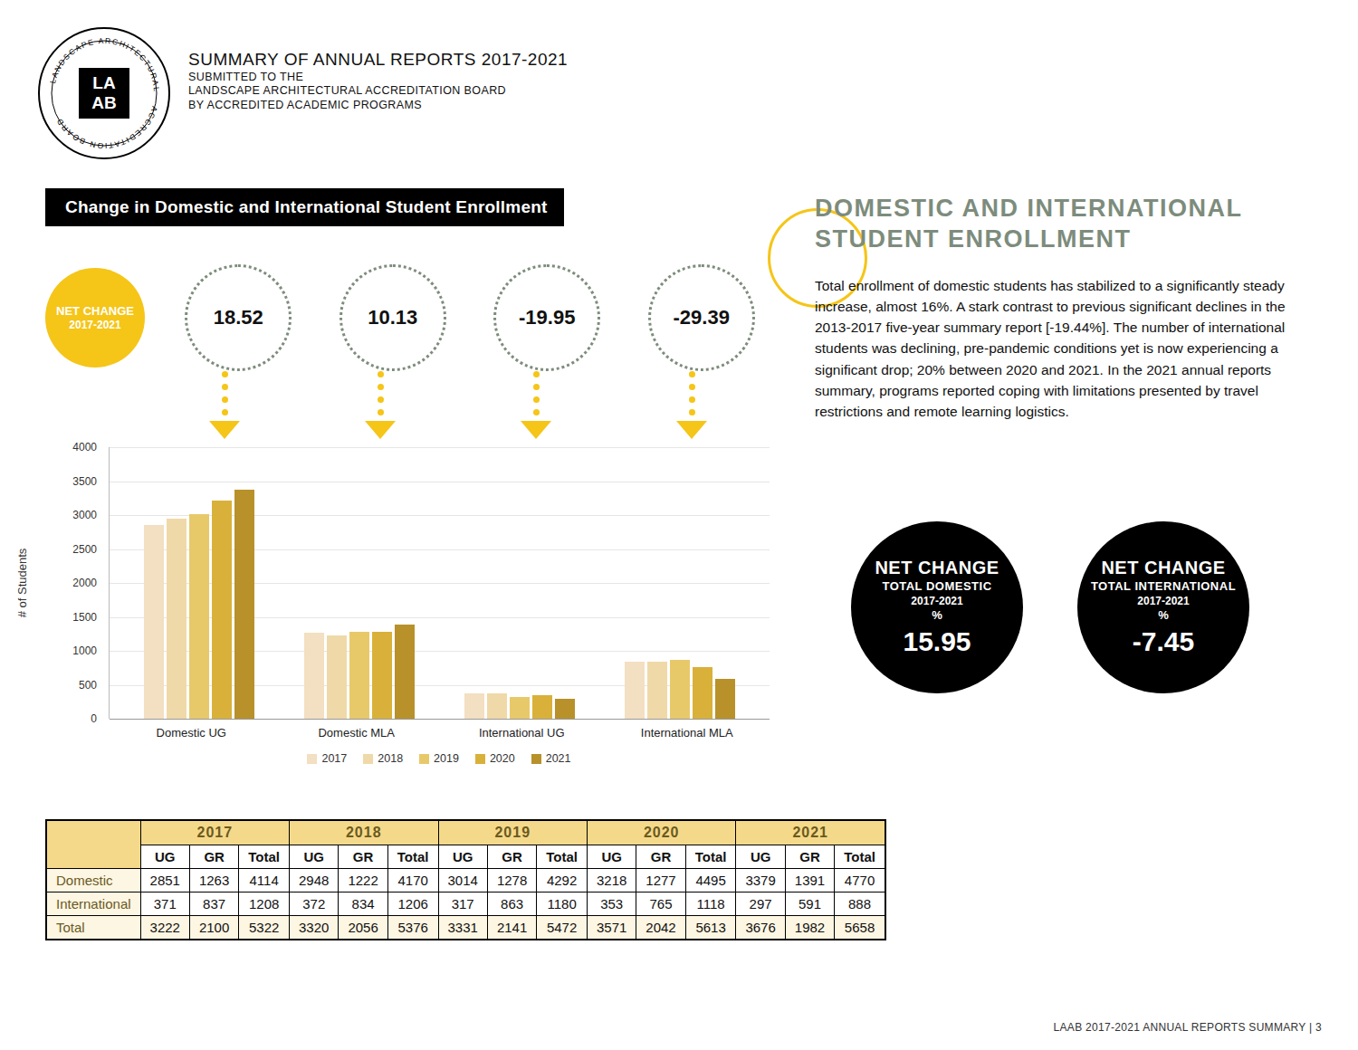LA AB LANDSCAPE ARCHITECTURAL ACCREDITATION BOARD
SUMMARY OF ANNUAL REPORTS 2017-2021
SUBMITTED TO THE
LANDSCAPE ARCHITECTURAL ACCREDITATION BOARD
BY ACCREDITED ACADEMIC PROGRAMS
Change in Domestic and International Student Enrollment
NET CHANGE 2017-2021
18.52
10.13
-19.95
-29.39
# of Students
4000 3500 3000 2500 2000 1500 1000 500 0
Domestic UG Domestic MLA International UG International MLA
2017
2018
2019
2020
2021
DOMESTIC AND INTERNATIONAL
STUDENT ENROLLMENT
Total enrollment of domestic students has stabilized to a significantly steady increase, almost 16%. A stark contrast to previous significant declines in the 2013-2017 five-year summary report [-19.44%]. The number of international students was declining, pre-pandemic conditions yet is now experiencing a significant drop; 20% between 2020 and 2021. In the 2021 annual reports summary, programs reported coping with limitations presented by travel restrictions and remote learning logistics.
NET CHANGE
TOTAL DOMESTIC
2017-2021
%
15.95
NET CHANGE
TOTAL INTERNATIONAL
2017-2021
%
-7.45
| | 2017 | 2018 | 2019 | 2020 | 2021 |
| --- | --- | --- | --- | --- | --- |
| UG | GR | Total | UG | GR | Total | UG | GR | Total | UG | GR | Total | UG | GR | Total |
| Domestic | 2851 | 1263 | 4114 | 2948 | 1222 | 4170 | 3014 | 1278 | 4292 | 3218 | 1277 | 4495 | 3379 | 1391 | 4770 |
| International | 371 | 837 | 1208 | 372 | 834 | 1206 | 317 | 863 | 1180 | 353 | 765 | 1118 | 297 | 591 | 888 |
| Total | 3222 | 2100 | 5322 | 3320 | 2056 | 5376 | 3331 | 2141 | 5472 | 3571 | 2042 | 5613 | 3676 | 1982 | 5658 |
LAAB 2017-2021 ANNUAL REPORTS SUMMARY | 3